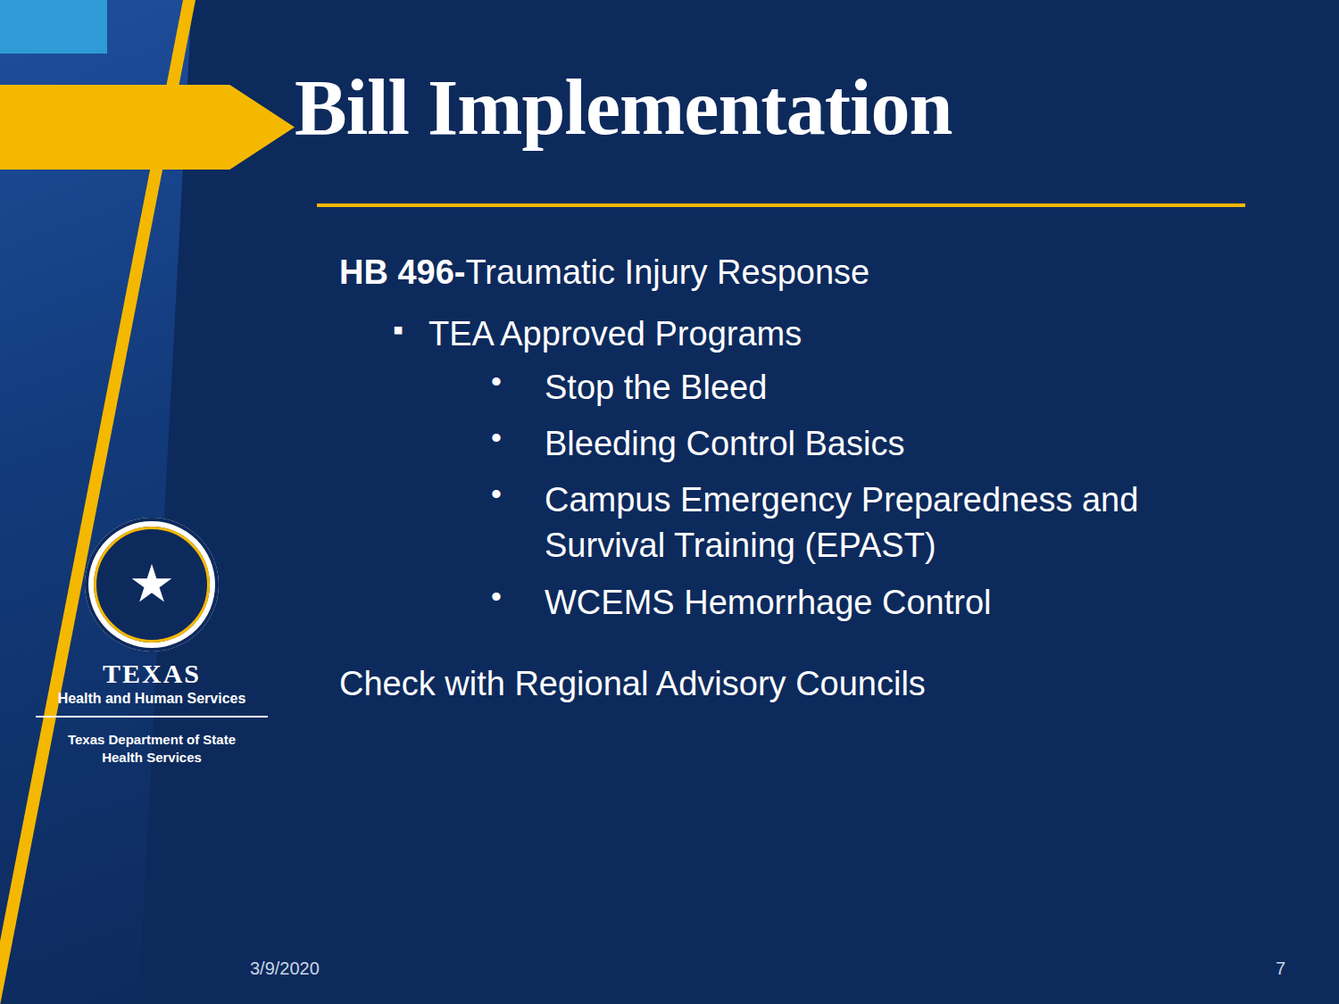Bill Implementation
HB 496-Traumatic Injury Response
TEA Approved Programs
Stop the Bleed
Bleeding Control Basics
Campus Emergency Preparedness and Survival Training (EPAST)
WCEMS Hemorrhage Control
Check with Regional Advisory Councils
TEXAS
Health and Human Services
Texas Department of State
Health Services
3/9/2020
7